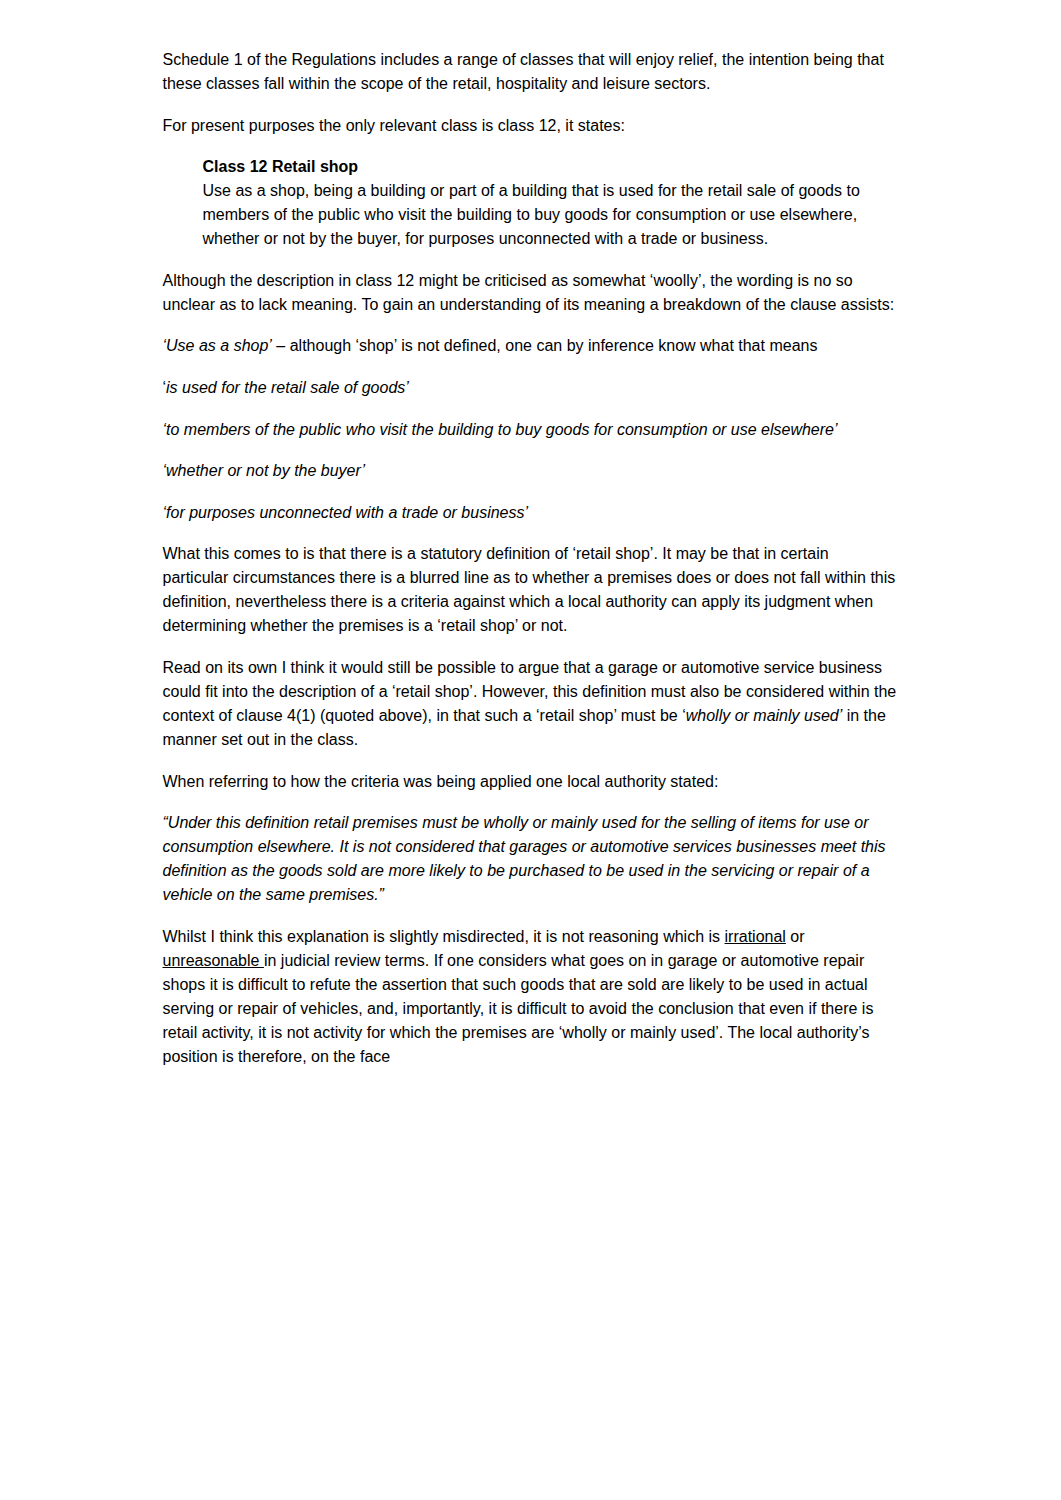Schedule 1 of the Regulations includes a range of classes that will enjoy relief, the intention being that these classes fall within the scope of the retail, hospitality and leisure sectors.
For present purposes the only relevant class is class 12, it states:
Class 12 Retail shop
Use as a shop, being a building or part of a building that is used for the retail sale of goods to members of the public who visit the building to buy goods for consumption or use elsewhere, whether or not by the buyer, for purposes unconnected with a trade or business.
Although the description in class 12 might be criticised as somewhat ‘woolly’, the wording is no so unclear as to lack meaning. To gain an understanding of its meaning a breakdown of the clause assists:
‘Use as a shop’ – although ‘shop’ is not defined, one can by inference know what that means
‘is used for the retail sale of goods’
‘to members of the public who visit the building to buy goods for consumption or use elsewhere’
‘whether or not by the buyer’
‘for purposes unconnected with a trade or business’
What this comes to is that there is a statutory definition of ‘retail shop’. It may be that in certain particular circumstances there is a blurred line as to whether a premises does or does not fall within this definition, nevertheless there is a criteria against which a local authority can apply its judgment when determining whether the premises is a ‘retail shop’ or not.
Read on its own I think it would still be possible to argue that a garage or automotive service business could fit into the description of a ‘retail shop’. However, this definition must also be considered within the context of clause 4(1) (quoted above), in that such a ‘retail shop’ must be ‘wholly or mainly used’ in the manner set out in the class.
When referring to how the criteria was being applied one local authority stated:
“Under this definition retail premises must be wholly or mainly used for the selling of items for use or consumption elsewhere. It is not considered that garages or automotive services businesses meet this definition as the goods sold are more likely to be purchased to be used in the servicing or repair of a vehicle on the same premises.”
Whilst I think this explanation is slightly misdirected, it is not reasoning which is irrational or unreasonable in judicial review terms. If one considers what goes on in garage or automotive repair shops it is difficult to refute the assertion that such goods that are sold are likely to be used in actual serving or repair of vehicles, and, importantly, it is difficult to avoid the conclusion that even if there is retail activity, it is not activity for which the premises are ‘wholly or mainly used’. The local authority’s position is therefore, on the face